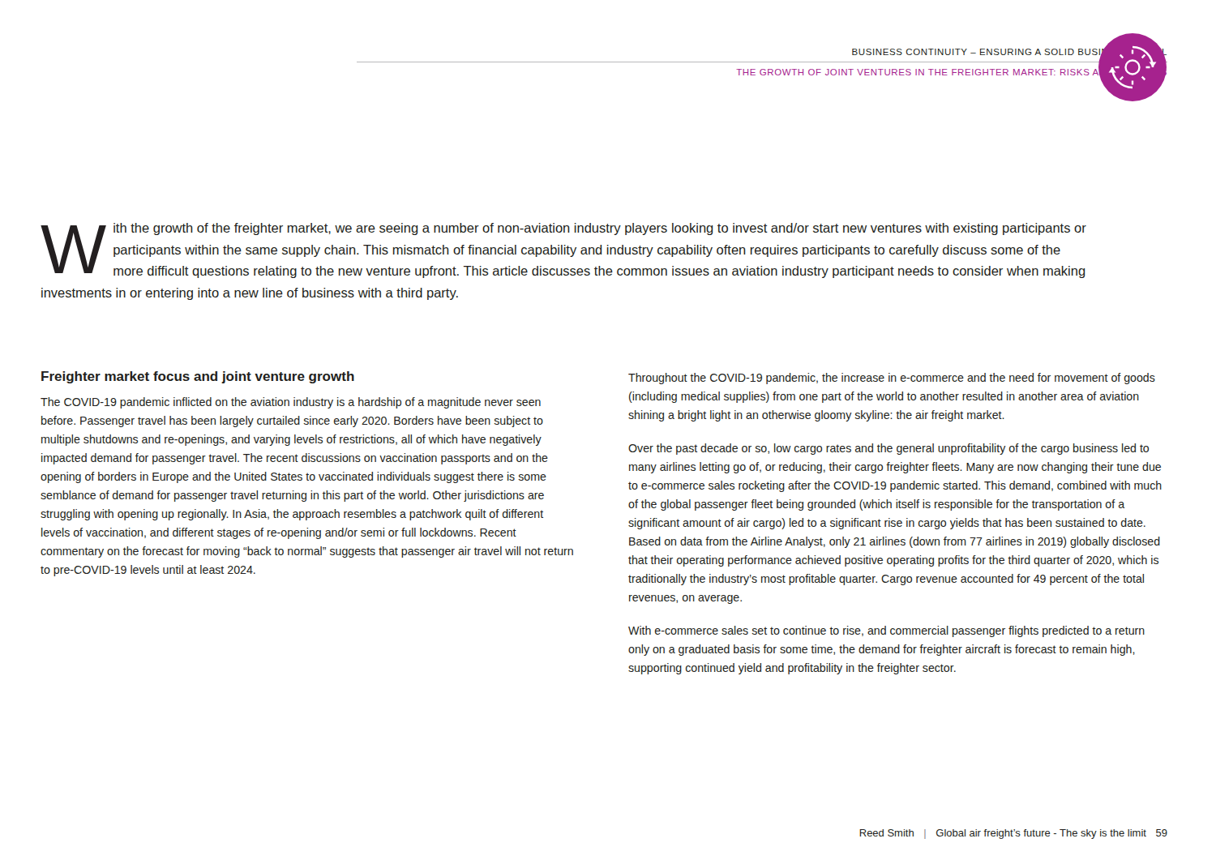BUSINESS CONTINUITY – ENSURING A SOLID BUSINESS MODEL
THE GROWTH OF JOINT VENTURES IN THE FREIGHTER MARKET: RISKS AND REWARDS
W ith the growth of the freighter market, we are seeing a number of non-aviation industry players looking to invest and/or start new ventures with existing participants or participants within the same supply chain. This mismatch of financial capability and industry capability often requires participants to carefully discuss some of the more difficult questions relating to the new venture upfront. This article discusses the common issues an aviation industry participant needs to consider when making investments in or entering into a new line of business with a third party.
Freighter market focus and joint venture growth
The COVID-19 pandemic inflicted on the aviation industry is a hardship of a magnitude never seen before. Passenger travel has been largely curtailed since early 2020. Borders have been subject to multiple shutdowns and re-openings, and varying levels of restrictions, all of which have negatively impacted demand for passenger travel. The recent discussions on vaccination passports and on the opening of borders in Europe and the United States to vaccinated individuals suggest there is some semblance of demand for passenger travel returning in this part of the world. Other jurisdictions are struggling with opening up regionally. In Asia, the approach resembles a patchwork quilt of different levels of vaccination, and different stages of re-opening and/or semi or full lockdowns. Recent commentary on the forecast for moving “back to normal” suggests that passenger air travel will not return to pre-COVID-19 levels until at least 2024.
Throughout the COVID-19 pandemic, the increase in e-commerce and the need for movement of goods (including medical supplies) from one part of the world to another resulted in another area of aviation shining a bright light in an otherwise gloomy skyline: the air freight market.
Over the past decade or so, low cargo rates and the general unprofitability of the cargo business led to many airlines letting go of, or reducing, their cargo freighter fleets. Many are now changing their tune due to e-commerce sales rocketing after the COVID-19 pandemic started. This demand, combined with much of the global passenger fleet being grounded (which itself is responsible for the transportation of a significant amount of air cargo) led to a significant rise in cargo yields that has been sustained to date. Based on data from the Airline Analyst, only 21 airlines (down from 77 airlines in 2019) globally disclosed that their operating performance achieved positive operating profits for the third quarter of 2020, which is traditionally the industry’s most profitable quarter. Cargo revenue accounted for 49 percent of the total revenues, on average.
With e-commerce sales set to continue to rise, and commercial passenger flights predicted to a return only on a graduated basis for some time, the demand for freighter aircraft is forecast to remain high, supporting continued yield and profitability in the freighter sector.
Reed Smith | Global air freight’s future - The sky is the limit 59